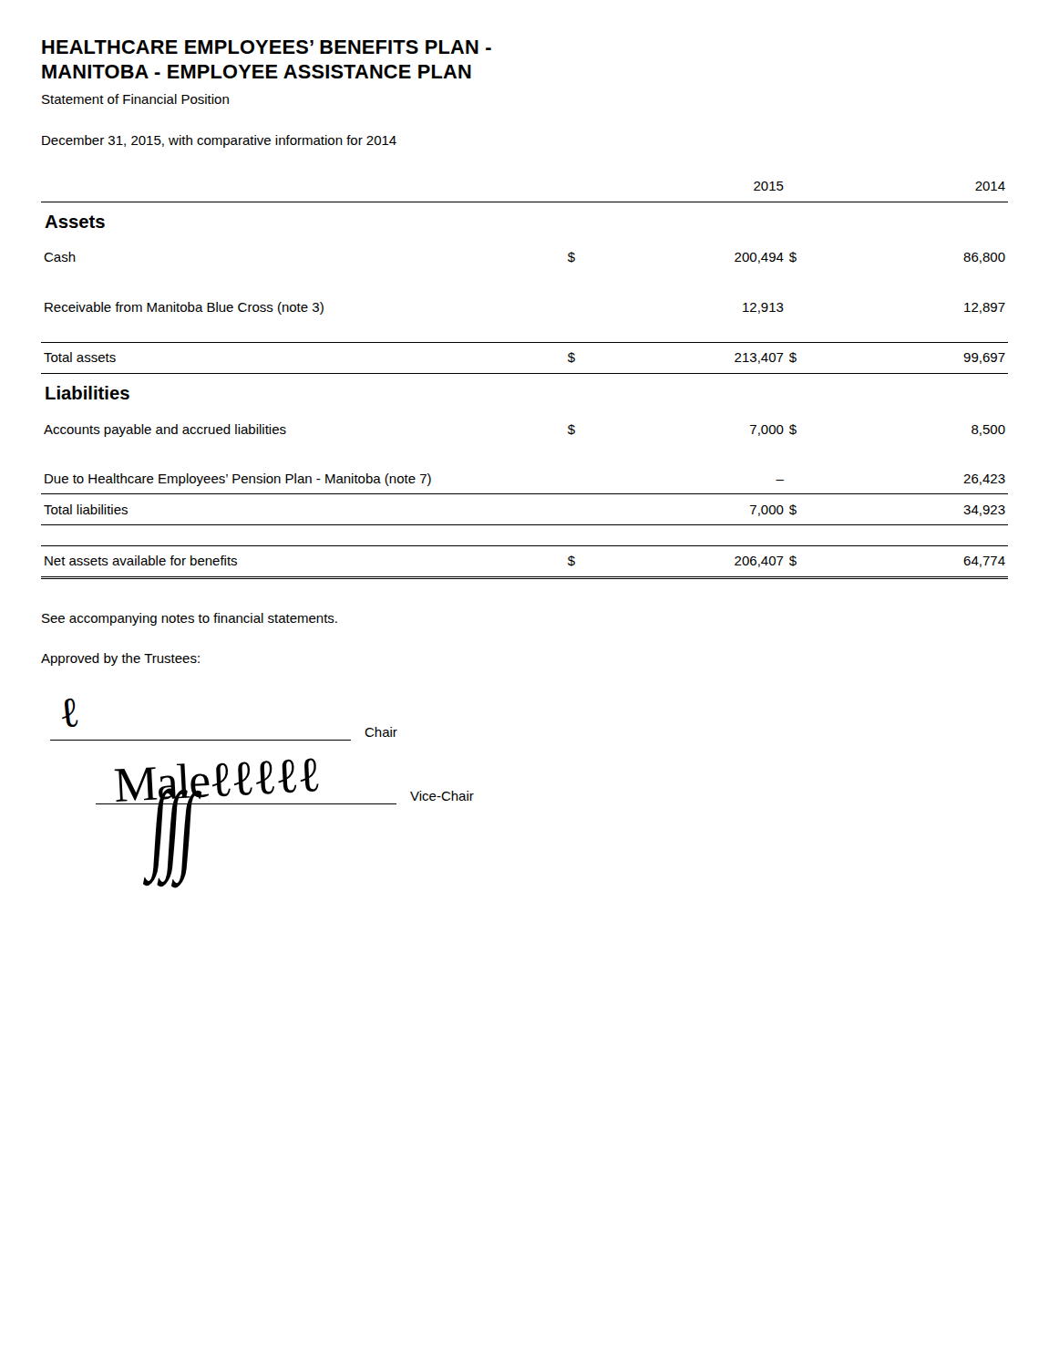HEALTHCARE EMPLOYEES’ BENEFITS PLAN -
MANITOBA - EMPLOYEE ASSISTANCE PLAN
Statement of Financial Position
December 31, 2015, with comparative information for 2014
| | 2015 | 2014 |
| --- | --- | --- |
| Assets |
| Cash | $ | 200,494 | $ | 86,800 |
| Receivable from Manitoba Blue Cross (note 3) | | 12,913 | | 12,897 |
| Total assets | $ | 213,407 | $ | 99,697 |
| Liabilities |
| Accounts payable and accrued liabilities | $ | 7,000 | $ | 8,500 |
| Due to Healthcare Employees’ Pension Plan - Manitoba (note 7) | | – | | 26,423 |
| Total liabilities | | 7,000 | $ | 34,923 |
| Net assets available for benefits | $ | 206,407 | $ | 64,774 |
See accompanying notes to financial statements.
Approved by the Trustees:
ℓ Maleℓℓℓℓℓ ∫∫∫
Chair
Vice-Chair